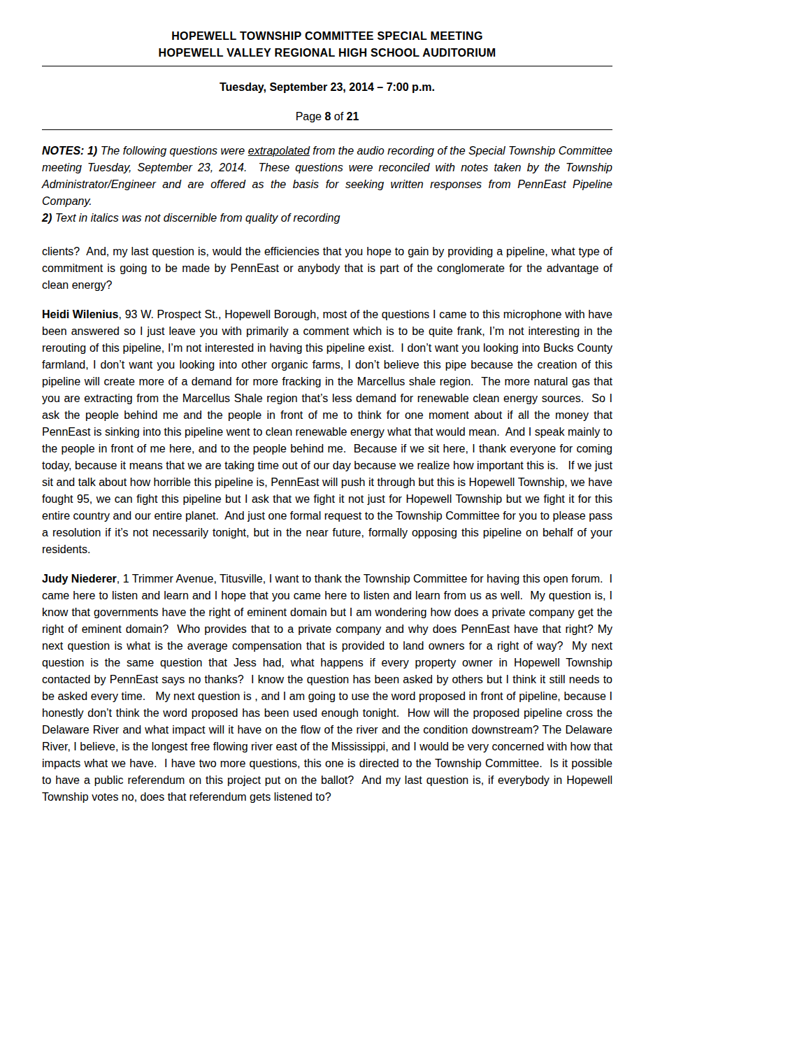HOPEWELL TOWNSHIP COMMITTEE SPECIAL MEETING
HOPEWELL VALLEY REGIONAL HIGH SCHOOL AUDITORIUM
Tuesday, September 23, 2014 – 7:00 p.m.
Page 8 of 21
NOTES: 1) The following questions were extrapolated from the audio recording of the Special Township Committee meeting Tuesday, September 23, 2014. These questions were reconciled with notes taken by the Township Administrator/Engineer and are offered as the basis for seeking written responses from PennEast Pipeline Company.
2) Text in italics was not discernible from quality of recording
clients? And, my last question is, would the efficiencies that you hope to gain by providing a pipeline, what type of commitment is going to be made by PennEast or anybody that is part of the conglomerate for the advantage of clean energy?
Heidi Wilenius, 93 W. Prospect St., Hopewell Borough, most of the questions I came to this microphone with have been answered so I just leave you with primarily a comment which is to be quite frank, I’m not interesting in the rerouting of this pipeline, I’m not interested in having this pipeline exist. I don’t want you looking into Bucks County farmland, I don’t want you looking into other organic farms, I don’t believe this pipe because the creation of this pipeline will create more of a demand for more fracking in the Marcellus shale region. The more natural gas that you are extracting from the Marcellus Shale region that’s less demand for renewable clean energy sources. So I ask the people behind me and the people in front of me to think for one moment about if all the money that PennEast is sinking into this pipeline went to clean renewable energy what that would mean. And I speak mainly to the people in front of me here, and to the people behind me. Because if we sit here, I thank everyone for coming today, because it means that we are taking time out of our day because we realize how important this is. If we just sit and talk about how horrible this pipeline is, PennEast will push it through but this is Hopewell Township, we have fought 95, we can fight this pipeline but I ask that we fight it not just for Hopewell Township but we fight it for this entire country and our entire planet. And just one formal request to the Township Committee for you to please pass a resolution if it’s not necessarily tonight, but in the near future, formally opposing this pipeline on behalf of your residents.
Judy Niederer, 1 Trimmer Avenue, Titusville, I want to thank the Township Committee for having this open forum. I came here to listen and learn and I hope that you came here to listen and learn from us as well. My question is, I know that governments have the right of eminent domain but I am wondering how does a private company get the right of eminent domain? Who provides that to a private company and why does PennEast have that right? My next question is what is the average compensation that is provided to land owners for a right of way? My next question is the same question that Jess had, what happens if every property owner in Hopewell Township contacted by PennEast says no thanks? I know the question has been asked by others but I think it still needs to be asked every time. My next question is , and I am going to use the word proposed in front of pipeline, because I honestly don’t think the word proposed has been used enough tonight. How will the proposed pipeline cross the Delaware River and what impact will it have on the flow of the river and the condition downstream? The Delaware River, I believe, is the longest free flowing river east of the Mississippi, and I would be very concerned with how that impacts what we have. I have two more questions, this one is directed to the Township Committee. Is it possible to have a public referendum on this project put on the ballot? And my last question is, if everybody in Hopewell Township votes no, does that referendum gets listened to?